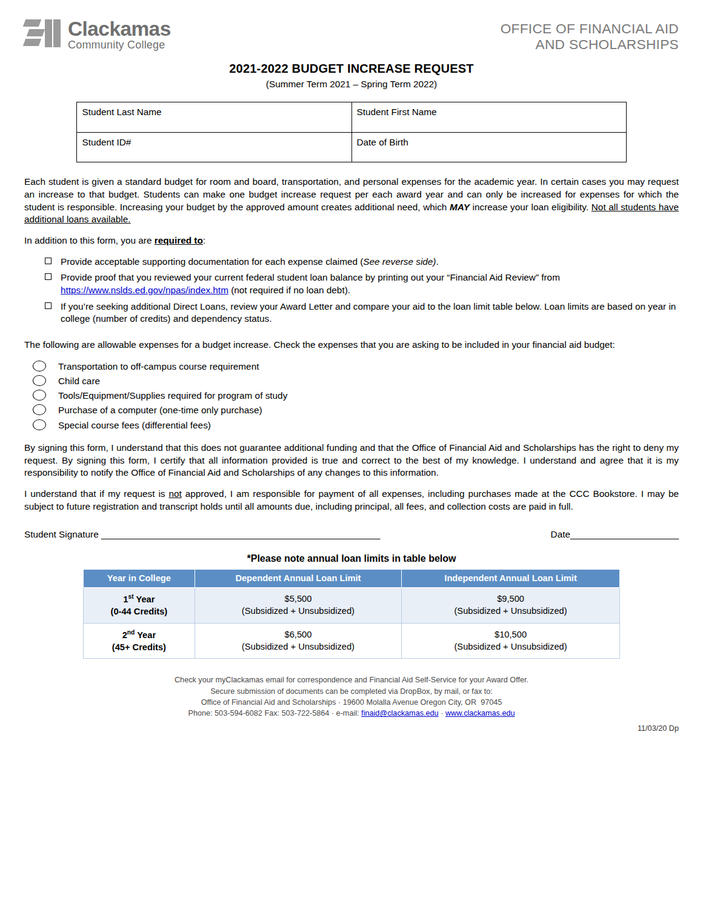Clackamas
Community College
OFFICE OF FINANCIAL AID
AND SCHOLARSHIPS
2021-2022 BUDGET INCREASE REQUEST
(Summer Term 2021 – Spring Term 2022)
| Student Last Name | Student First Name |
| Student ID# | Date of Birth |
Each student is given a standard budget for room and board, transportation, and personal expenses for the academic year. In certain cases you may request an increase to that budget. Students can make one budget increase request per each award year and can only be increased for expenses for which the student is responsible. Increasing your budget by the approved amount creates additional need, which MAY increase your loan eligibility. Not all students have additional loans available.
In addition to this form, you are required to:
Provide acceptable supporting documentation for each expense claimed (See reverse side).
Provide proof that you reviewed your current federal student loan balance by printing out your “Financial Aid Review” from https://www.nslds.ed.gov/npas/index.htm (not required if no loan debt).
If you’re seeking additional Direct Loans, review your Award Letter and compare your aid to the loan limit table below. Loan limits are based on year in college (number of credits) and dependency status.
The following are allowable expenses for a budget increase. Check the expenses that you are asking to be included in your financial aid budget:
Transportation to off-campus course requirement
Child care
Tools/Equipment/Supplies required for program of study
Purchase of a computer (one-time only purchase)
Special course fees (differential fees)
By signing this form, I understand that this does not guarantee additional funding and that the Office of Financial Aid and Scholarships has the right to deny my request. By signing this form, I certify that all information provided is true and correct to the best of my knowledge. I understand and agree that it is my responsibility to notify the Office of Financial Aid and Scholarships of any changes to this information.
I understand that if my request is not approved, I am responsible for payment of all expenses, including purchases made at the CCC Bookstore. I may be subject to future registration and transcript holds until all amounts due, including principal, all fees, and collection costs are paid in full.
Student Signature ______________________________________________________
Date_____________________
*Please note annual loan limits in table below
| Year in College | Dependent Annual Loan Limit | Independent Annual Loan Limit |
| --- | --- | --- |
| 1 st Year (0-44 Credits) | $5,500 (Subsidized + Unsubsidized) | $9,500 (Subsidized + Unsubsidized) |
| 2 nd Year (45+ Credits) | $6,500 (Subsidized + Unsubsidized) | $10,500 (Subsidized + Unsubsidized) |
Check your myClackamas email for correspondence and Financial Aid Self-Service for your Award Offer.
Secure submission of documents can be completed via DropBox, by mail, or fax to:
Office of Financial Aid and Scholarships · 19600 Molalla Avenue Oregon City, OR 97045
Phone: 503-594-6082 Fax: 503-722-5864 · e-mail: finaid@clackamas.edu · www.clackamas.edu
11/03/20 Dp